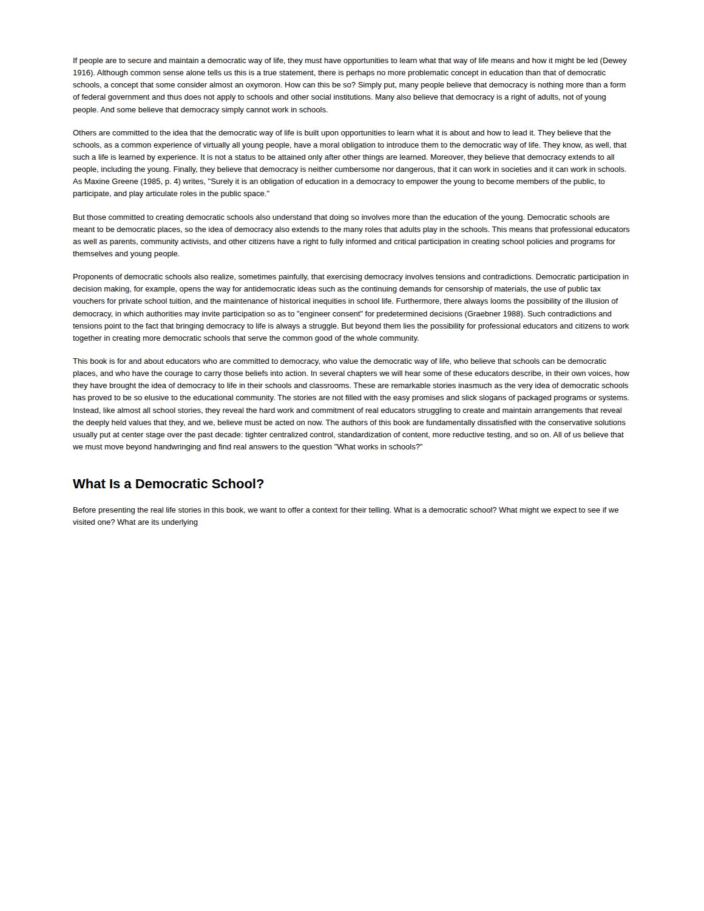If people are to secure and maintain a democratic way of life, they must have opportunities to learn what that way of life means and how it might be led (Dewey 1916). Although common sense alone tells us this is a true statement, there is perhaps no more problematic concept in education than that of democratic schools, a concept that some consider almost an oxymoron. How can this be so? Simply put, many people believe that democracy is nothing more than a form of federal government and thus does not apply to schools and other social institutions. Many also believe that democracy is a right of adults, not of young people. And some believe that democracy simply cannot work in schools.
Others are committed to the idea that the democratic way of life is built upon opportunities to learn what it is about and how to lead it. They believe that the schools, as a common experience of virtually all young people, have a moral obligation to introduce them to the democratic way of life. They know, as well, that such a life is learned by experience. It is not a status to be attained only after other things are learned. Moreover, they believe that democracy extends to all people, including the young. Finally, they believe that democracy is neither cumbersome nor dangerous, that it can work in societies and it can work in schools. As Maxine Greene (1985, p. 4) writes, "Surely it is an obligation of education in a democracy to empower the young to become members of the public, to participate, and play articulate roles in the public space."
But those committed to creating democratic schools also understand that doing so involves more than the education of the young. Democratic schools are meant to be democratic places, so the idea of democracy also extends to the many roles that adults play in the schools. This means that professional educators as well as parents, community activists, and other citizens have a right to fully informed and critical participation in creating school policies and programs for themselves and young people.
Proponents of democratic schools also realize, sometimes painfully, that exercising democracy involves tensions and contradictions. Democratic participation in decision making, for example, opens the way for antidemocratic ideas such as the continuing demands for censorship of materials, the use of public tax vouchers for private school tuition, and the maintenance of historical inequities in school life. Furthermore, there always looms the possibility of the illusion of democracy, in which authorities may invite participation so as to "engineer consent" for predetermined decisions (Graebner 1988). Such contradictions and tensions point to the fact that bringing democracy to life is always a struggle. But beyond them lies the possibility for professional educators and citizens to work together in creating more democratic schools that serve the common good of the whole community.
This book is for and about educators who are committed to democracy, who value the democratic way of life, who believe that schools can be democratic places, and who have the courage to carry those beliefs into action. In several chapters we will hear some of these educators describe, in their own voices, how they have brought the idea of democracy to life in their schools and classrooms. These are remarkable stories inasmuch as the very idea of democratic schools has proved to be so elusive to the educational community. The stories are not filled with the easy promises and slick slogans of packaged programs or systems. Instead, like almost all school stories, they reveal the hard work and commitment of real educators struggling to create and maintain arrangements that reveal the deeply held values that they, and we, believe must be acted on now. The authors of this book are fundamentally dissatisfied with the conservative solutions usually put at center stage over the past decade: tighter centralized control, standardization of content, more reductive testing, and so on. All of us believe that we must move beyond handwringing and find real answers to the question "What works in schools?"
What Is a Democratic School?
Before presenting the real life stories in this book, we want to offer a context for their telling. What is a democratic school? What might we expect to see if we visited one? What are its underlying